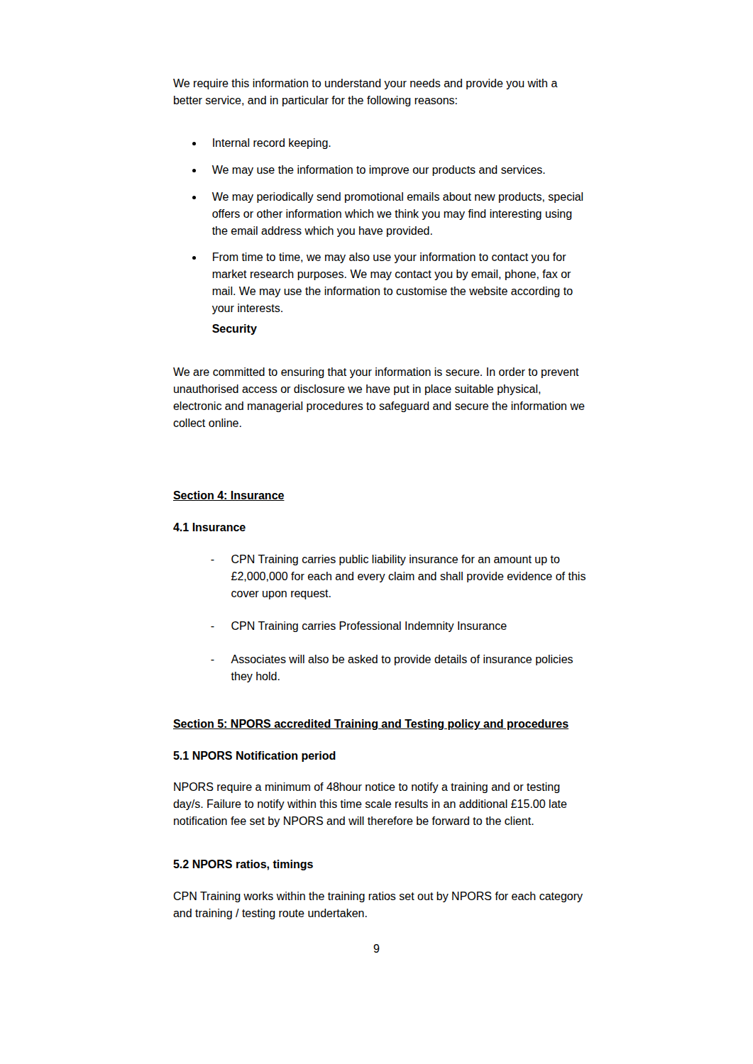We require this information to understand your needs and provide you with a better service, and in particular for the following reasons:
Internal record keeping.
We may use the information to improve our products and services.
We may periodically send promotional emails about new products, special offers or other information which we think you may find interesting using the email address which you have provided.
From time to time, we may also use your information to contact you for market research purposes. We may contact you by email, phone, fax or mail. We may use the information to customise the website according to your interests.
Security
We are committed to ensuring that your information is secure. In order to prevent unauthorised access or disclosure we have put in place suitable physical, electronic and managerial procedures to safeguard and secure the information we collect online.
Section 4: Insurance
4.1 Insurance
CPN Training carries public liability insurance for an amount up to £2,000,000 for each and every claim and shall provide evidence of this cover upon request.
CPN Training carries Professional Indemnity Insurance
Associates will also be asked to provide details of insurance policies they hold.
Section 5: NPORS accredited Training and Testing policy and procedures
5.1 NPORS Notification period
NPORS require a minimum of 48hour notice to notify a training and or testing day/s. Failure to notify within this time scale results in an additional £15.00 late notification fee set by NPORS and will therefore be forward to the client.
5.2 NPORS ratios, timings
CPN Training works within the training ratios set out by NPORS for each category and training / testing route undertaken.
9